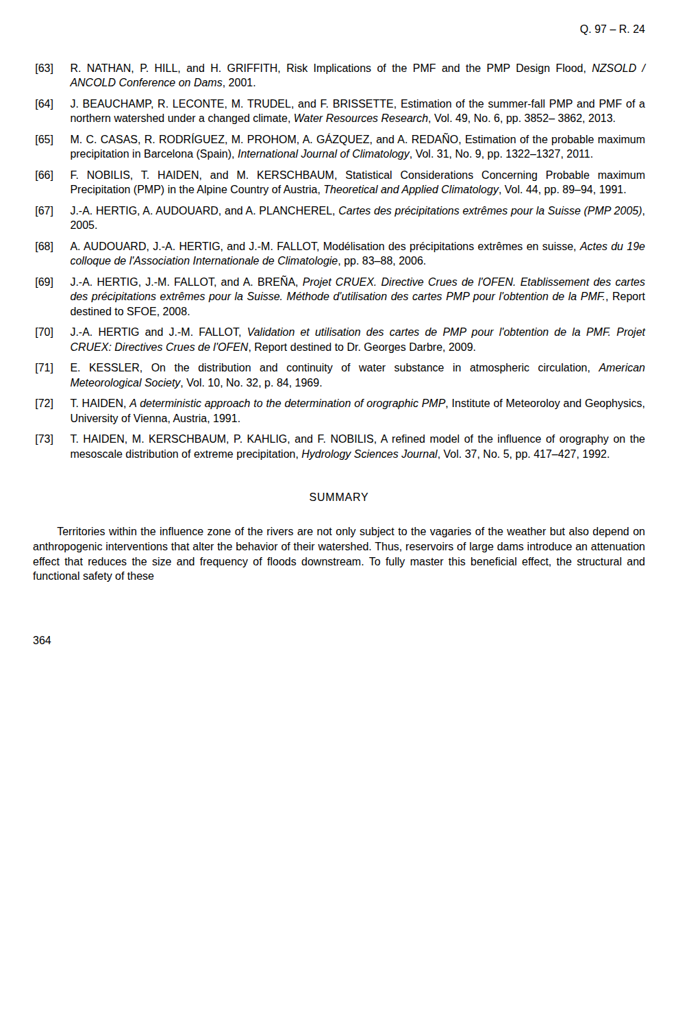Q. 97 – R. 24
[63] R. NATHAN, P. HILL, and H. GRIFFITH, Risk Implications of the PMF and the PMP Design Flood, NZSOLD / ANCOLD Conference on Dams, 2001.
[64] J. BEAUCHAMP, R. LECONTE, M. TRUDEL, and F. BRISSETTE, Estimation of the summer-fall PMP and PMF of a northern watershed under a changed climate, Water Resources Research, Vol. 49, No. 6, pp. 3852– 3862, 2013.
[65] M. C. CASAS, R. RODRÍGUEZ, M. PROHOM, A. GÁZQUEZ, and A. REDAÑO, Estimation of the probable maximum precipitation in Barcelona (Spain), International Journal of Climatology, Vol. 31, No. 9, pp. 1322–1327, 2011.
[66] F. NOBILIS, T. HAIDEN, and M. KERSCHBAUM, Statistical Considerations Concerning Probable maximum Precipitation (PMP) in the Alpine Country of Austria, Theoretical and Applied Climatology, Vol. 44, pp. 89–94, 1991.
[67] J.-A. HERTIG, A. AUDOUARD, and A. PLANCHEREL, Cartes des précipitations extrêmes pour la Suisse (PMP 2005), 2005.
[68] A. AUDOUARD, J.-A. HERTIG, and J.-M. FALLOT, Modélisation des précipitations extrêmes en suisse, Actes du 19e colloque de l'Association Internationale de Climatologie, pp. 83–88, 2006.
[69] J.-A. HERTIG, J.-M. FALLOT, and A. BREÑA, Projet CRUEX. Directive Crues de l'OFEN. Etablissement des cartes des précipitations extrêmes pour la Suisse. Méthode d'utilisation des cartes PMP pour l'obtention de la PMF., Report destined to SFOE, 2008.
[70] J.-A. HERTIG and J.-M. FALLOT, Validation et utilisation des cartes de PMP pour l'obtention de la PMF. Projet CRUEX: Directives Crues de l'OFEN, Report destined to Dr. Georges Darbre, 2009.
[71] E. KESSLER, On the distribution and continuity of water substance in atmospheric circulation, American Meteorological Society, Vol. 10, No. 32, p. 84, 1969.
[72] T. HAIDEN, A deterministic approach to the determination of orographic PMP, Institute of Meteoroloy and Geophysics, University of Vienna, Austria, 1991.
[73] T. HAIDEN, M. KERSCHBAUM, P. KAHLIG, and F. NOBILIS, A refined model of the influence of orography on the mesoscale distribution of extreme precipitation, Hydrology Sciences Journal, Vol. 37, No. 5, pp. 417–427, 1992.
SUMMARY
Territories within the influence zone of the rivers are not only subject to the vagaries of the weather but also depend on anthropogenic interventions that alter the behavior of their watershed. Thus, reservoirs of large dams introduce an attenuation effect that reduces the size and frequency of floods downstream. To fully master this beneficial effect, the structural and functional safety of these
364